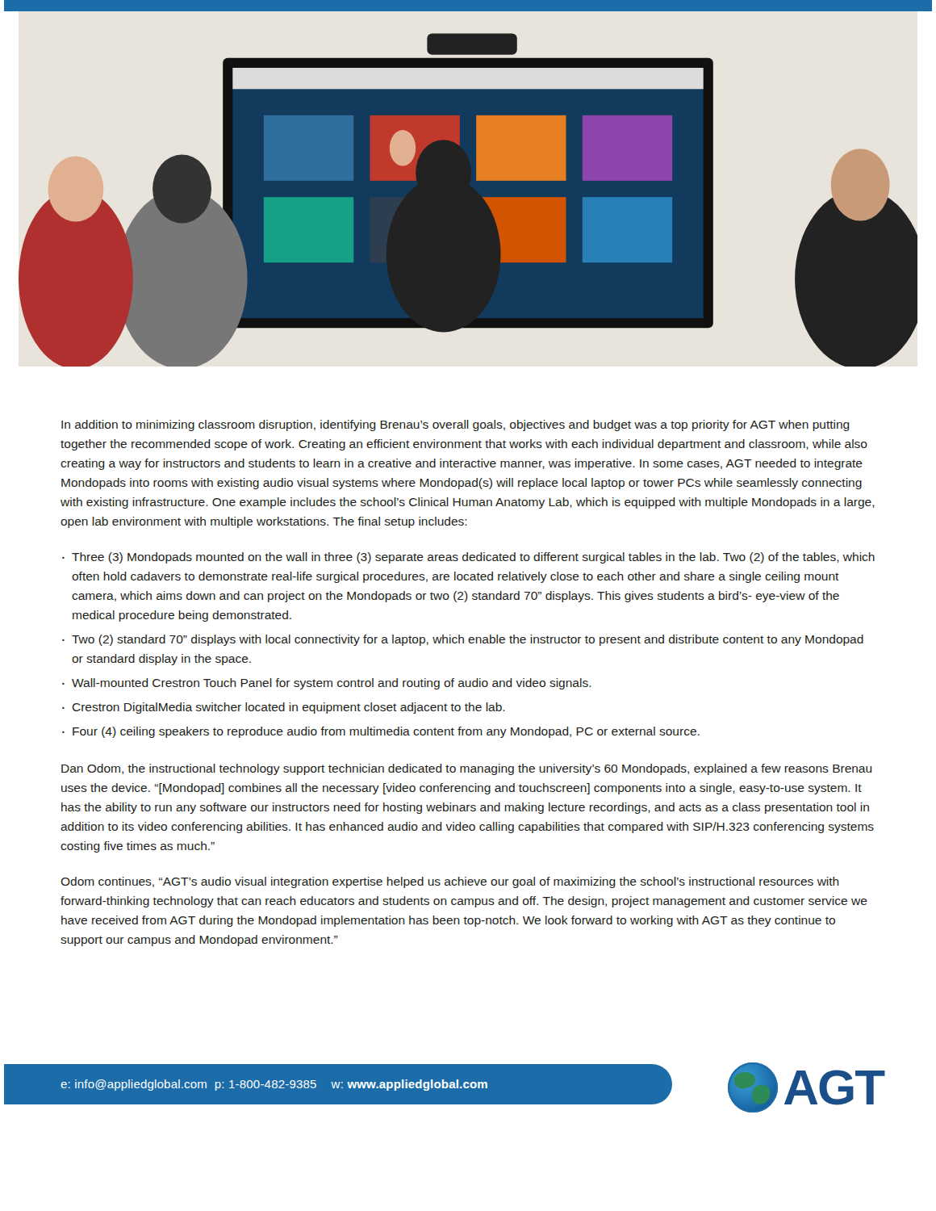In addition to minimizing classroom disruption, identifying Brenau’s overall goals, objectives and budget was a top priority for AGT when putting together the recommended scope of work. Creating an efficient environment that works with each individual department and classroom, while also creating a way for instructors and students to learn in a creative and interactive manner, was imperative. In some cases, AGT needed to integrate Mondopads into rooms with existing audio visual systems where Mondopad(s) will replace local laptop or tower PCs while seamlessly connecting with existing infrastructure. One example includes the school’s Clinical Human Anatomy Lab, which is equipped with multiple Mondopads in a large, open lab environment with multiple workstations. The final setup includes:
Three (3) Mondopads mounted on the wall in three (3) separate areas dedicated to different surgical tables in the lab. Two (2) of the tables, which often hold cadavers to demonstrate real-life surgical procedures, are located relatively close to each other and share a single ceiling mount camera, which aims down and can project on the Mondopads or two (2) standard 70” displays. This gives students a bird’s- eye-view of the medical procedure being demonstrated.
Two (2) standard 70” displays with local connectivity for a laptop, which enable the instructor to present and distribute content to any Mondopad or standard display in the space.
Wall-mounted Crestron Touch Panel for system control and routing of audio and video signals.
Crestron DigitalMedia switcher located in equipment closet adjacent to the lab.
Four (4) ceiling speakers to reproduce audio from multimedia content from any Mondopad, PC or external source.
Dan Odom, the instructional technology support technician dedicated to managing the university’s 60 Mondopads, explained a few reasons Brenau uses the device. “[Mondopad] combines all the necessary [video conferencing and touchscreen] components into a single, easy-to-use system. It has the ability to run any software our instructors need for hosting webinars and making lecture recordings, and acts as a class presentation tool in addition to its video conferencing abilities. It has enhanced audio and video calling capabilities that compared with SIP/H.323 conferencing systems costing five times as much.”
Odom continues, “AGT’s audio visual integration expertise helped us achieve our goal of maximizing the school’s instructional resources with forward-thinking technology that can reach educators and students on campus and off. The design, project management and customer service we have received from AGT during the Mondopad implementation has been top-notch. We look forward to working with AGT as they continue to support our campus and Mondopad environment.”
e: info@appliedglobal.com p: 1-800-482-9385 w: www.appliedglobal.com
AGT